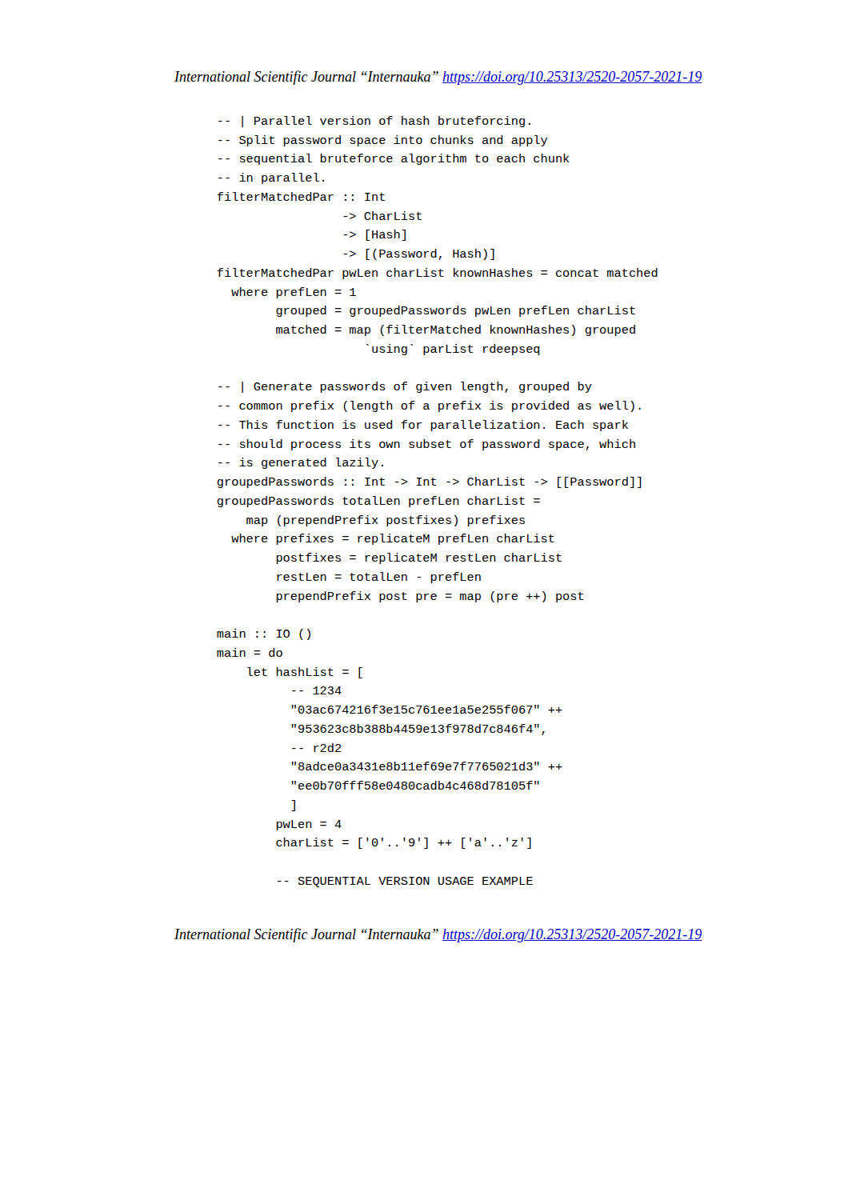International Scientific Journal “Internauka” https://doi.org/10.25313/2520-2057-2021-19
-- | Parallel version of hash bruteforcing.
-- Split password space into chunks and apply
-- sequential bruteforce algorithm to each chunk
-- in parallel.
filterMatchedPar :: Int
                 -> CharList
                 -> [Hash]
                 -> [(Password, Hash)]
filterMatchedPar pwLen charList knownHashes = concat matched
  where prefLen = 1
        grouped = groupedPasswords pwLen prefLen charList
        matched = map (filterMatched knownHashes) grouped
                    `using` parList rdeepseq

-- | Generate passwords of given length, grouped by
-- common prefix (length of a prefix is provided as well).
-- This function is used for parallelization. Each spark
-- should process its own subset of password space, which
-- is generated lazily.
groupedPasswords :: Int -> Int -> CharList -> [[Password]]
groupedPasswords totalLen prefLen charList =
    map (prependPrefix postfixes) prefixes
  where prefixes = replicateM prefLen charList
        postfixes = replicateM restLen charList
        restLen = totalLen - prefLen
        prependPrefix post pre = map (pre ++) post

main :: IO ()
main = do
    let hashList = [
          -- 1234
          "03ac674216f3e15c761ee1a5e255f067" ++
          "953623c8b388b4459e13f978d7c846f4",
          -- r2d2
          "8adce0a3431e8b11ef69e7f7765021d3" ++
          "ee0b70fff58e0480cadb4c468d78105f"
          ]
        pwLen = 4
        charList = ['0'..'9'] ++ ['a'..'z']

        -- SEQUENTIAL VERSION USAGE EXAMPLE
International Scientific Journal “Internauka” https://doi.org/10.25313/2520-2057-2021-19